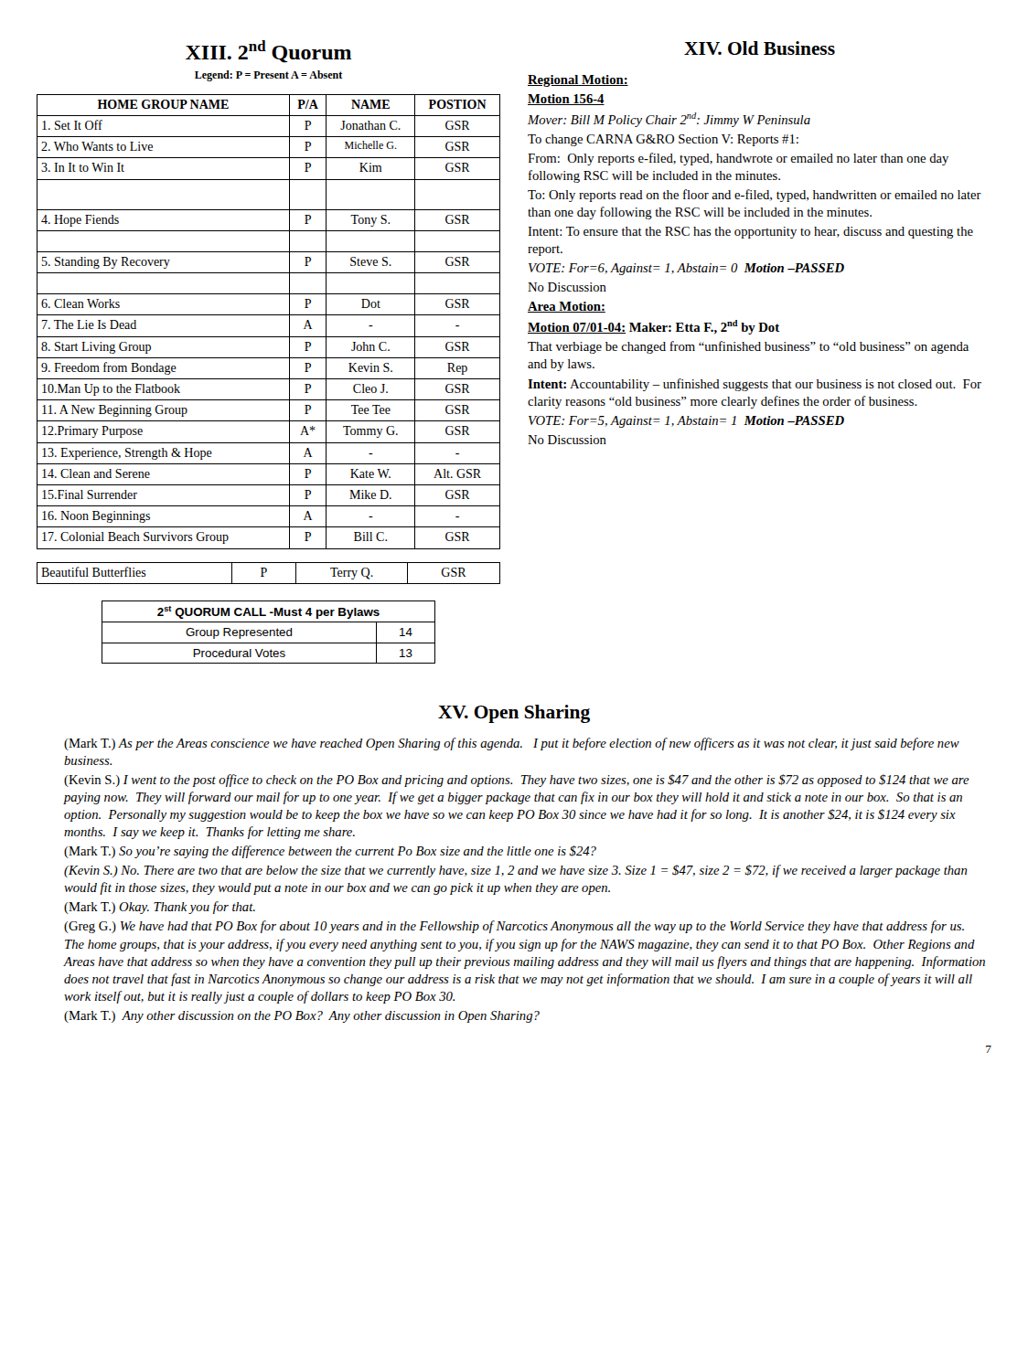XIII. 2nd Quorum
Legend: P = Present A = Absent
| HOME GROUP NAME | P/A | NAME | POSTION |
| --- | --- | --- | --- |
| 1. Set It Off | P | Jonathan C. | GSR |
| 2. Who Wants to Live | P | Michelle G. | GSR |
| 3. In It to Win It | P | Kim | GSR |
| 4. Hope Fiends | P | Tony S. | GSR |
| 5. Standing By Recovery | P | Steve S. | GSR |
| 6. Clean Works | P | Dot | GSR |
| 7. The Lie Is Dead | A | - | - |
| 8. Start Living Group | P | John C. | GSR |
| 9. Freedom from Bondage | P | Kevin S. | Rep |
| 10.Man Up to the Flatbook | P | Cleo J. | GSR |
| 11. A New Beginning Group | P | Tee Tee | GSR |
| 12.Primary Purpose | A* | Tommy G. | GSR |
| 13. Experience, Strength & Hope | A | - | - |
| 14. Clean and Serene | P | Kate W. | Alt. GSR |
| 15.Final Surrender | P | Mike D. | GSR |
| 16. Noon Beginnings | A | - | - |
| 17. Colonial Beach Survivors Group | P | Bill C. | GSR |
| Beautiful Butterflies | P | Terry Q. | GSR |
| 2 st QUORUM CALL -Must 4 per Bylaws |
| --- |
| Group Represented | 14 |
| Procedural Votes | 13 |
XIV. Old Business
Regional Motion:
Motion 156-4
Mover: Bill M Policy Chair 2nd: Jimmy W Peninsula
To change CARNA G&RO Section V: Reports #1:
From: Only reports e-filed, typed, handwrote or emailed no later than one day following RSC will be included in the minutes.
To: Only reports read on the floor and e-filed, typed, handwritten or emailed no later than one day following the RSC will be included in the minutes.
Intent: To ensure that the RSC has the opportunity to hear, discuss and questing the report.
VOTE: For=6, Against= 1, Abstain= 0 Motion –PASSED
No Discussion
Area Motion:
Motion 07/01-04: Maker: Etta F., 2nd by Dot
That verbiage be changed from “unfinished business” to “old business” on agenda and by laws.
Intent: Accountability – unfinished suggests that our business is not closed out. For clarity reasons “old business” more clearly defines the order of business.
VOTE: For=5, Against= 1, Abstain= 1 Motion –PASSED
No Discussion
XV. Open Sharing
(Mark T.) As per the Areas conscience we have reached Open Sharing of this agenda. I put it before election of new officers as it was not clear, it just said before new business.
(Kevin S.) I went to the post office to check on the PO Box and pricing and options. They have two sizes, one is $47 and the other is $72 as opposed to $124 that we are paying now. They will forward our mail for up to one year. If we get a bigger package that can fix in our box they will hold it and stick a note in our box. So that is an option. Personally my suggestion would be to keep the box we have so we can keep PO Box 30 since we have had it for so long. It is another $24, it is $124 every six months. I say we keep it. Thanks for letting me share.
(Mark T.) So you’re saying the difference between the current Po Box size and the little one is $24?
(Kevin S.) No. There are two that are below the size that we currently have, size 1, 2 and we have size 3. Size 1 = $47, size 2 = $72, if we received a larger package than would fit in those sizes, they would put a note in our box and we can go pick it up when they are open.
(Mark T.) Okay. Thank you for that.
(Greg G.) We have had that PO Box for about 10 years and in the Fellowship of Narcotics Anonymous all the way up to the World Service they have that address for us. The home groups, that is your address, if you every need anything sent to you, if you sign up for the NAWS magazine, they can send it to that PO Box. Other Regions and Areas have that address so when they have a convention they pull up their previous mailing address and they will mail us flyers and things that are happening. Information does not travel that fast in Narcotics Anonymous so change our address is a risk that we may not get information that we should. I am sure in a couple of years it will all work itself out, but it is really just a couple of dollars to keep PO Box 30.
(Mark T.) Any other discussion on the PO Box? Any other discussion in Open Sharing?
7